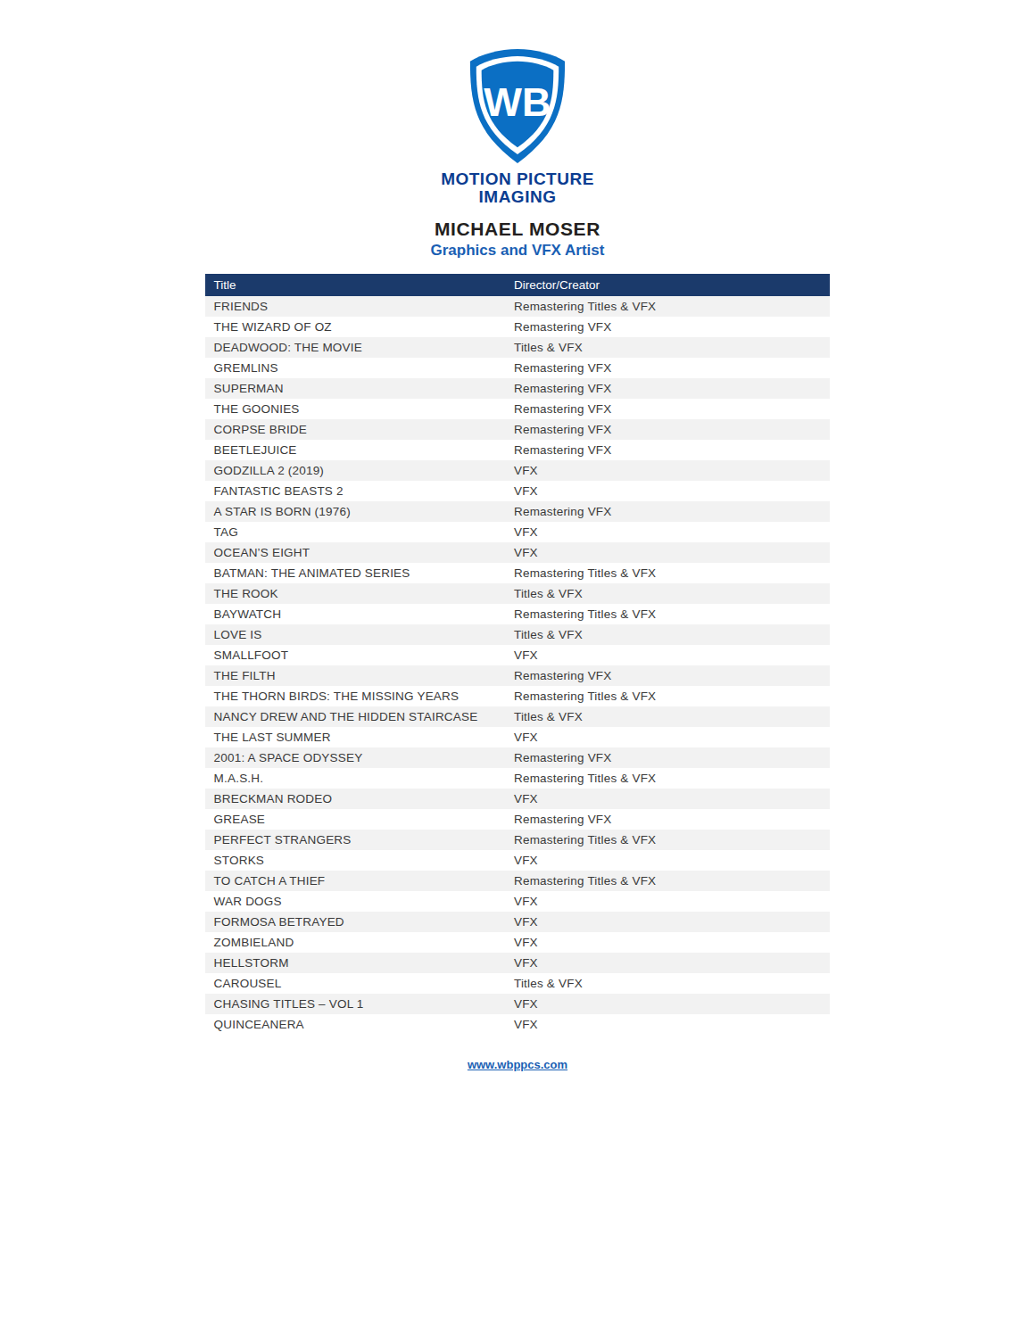WB ™
MOTION PICTURE IMAGING
MICHAEL MOSER
Graphics and VFX Artist
| Title | Director/Creator |
| --- | --- |
| FRIENDS | Remastering Titles & VFX |
| THE WIZARD OF OZ | Remastering VFX |
| DEADWOOD: THE MOVIE | Titles & VFX |
| GREMLINS | Remastering VFX |
| SUPERMAN | Remastering VFX |
| THE GOONIES | Remastering VFX |
| CORPSE BRIDE | Remastering VFX |
| BEETLEJUICE | Remastering VFX |
| GODZILLA 2 (2019) | VFX |
| FANTASTIC BEASTS 2 | VFX |
| A STAR IS BORN (1976) | Remastering VFX |
| TAG | VFX |
| OCEAN’S EIGHT | VFX |
| BATMAN: THE ANIMATED SERIES | Remastering Titles & VFX |
| THE ROOK | Titles & VFX |
| BAYWATCH | Remastering Titles & VFX |
| LOVE IS | Titles & VFX |
| SMALLFOOT | VFX |
| THE FILTH | Remastering VFX |
| THE THORN BIRDS: THE MISSING YEARS | Remastering Titles & VFX |
| NANCY DREW AND THE HIDDEN STAIRCASE | Titles & VFX |
| THE LAST SUMMER | VFX |
| 2001: A SPACE ODYSSEY | Remastering VFX |
| M.A.S.H. | Remastering Titles & VFX |
| BRECKMAN RODEO | VFX |
| GREASE | Remastering VFX |
| PERFECT STRANGERS | Remastering Titles & VFX |
| STORKS | VFX |
| TO CATCH A THIEF | Remastering Titles & VFX |
| WAR DOGS | VFX |
| FORMOSA BETRAYED | VFX |
| ZOMBIELAND | VFX |
| HELLSTORM | VFX |
| CAROUSEL | Titles & VFX |
| CHASING TITLES – VOL 1 | VFX |
| QUINCEANERA | VFX |
www.wbppcs.com